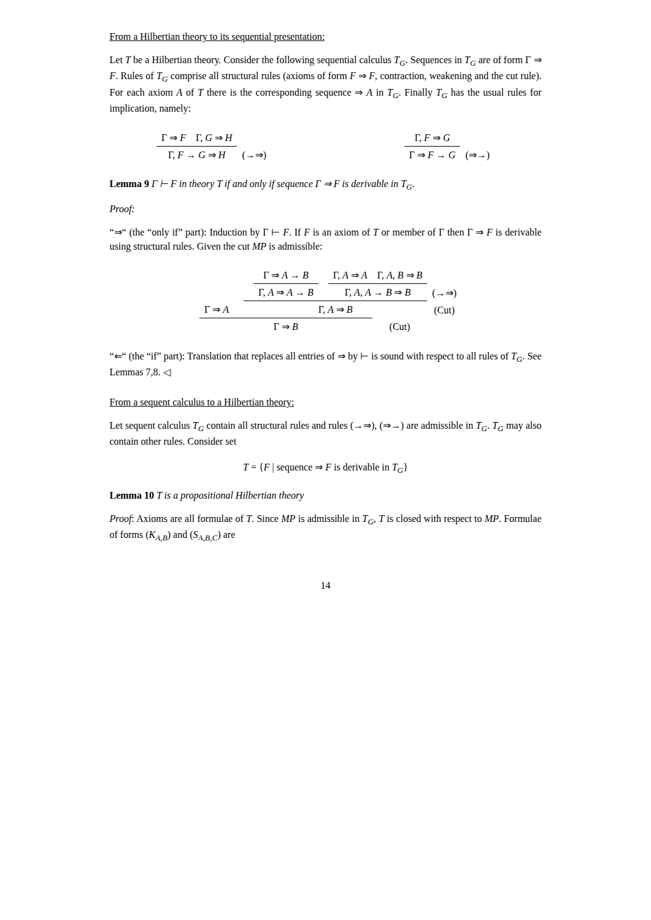From a Hilbertian theory to its sequential presentation:
Let T be a Hilbertian theory. Consider the following sequential calculus TG. Sequences in TG are of form Γ ⇒ F. Rules of TG comprise all structural rules (axioms of form F ⇒ F, contraction, weakening and the cut rule). For each axiom A of T there is the corresponding sequence ⇒ A in TG. Finally TG has the usual rules for implication, namely:
| Γ ⇒ F | Γ, G ⇒ H | |
| Γ, F → G ⇒ H | (→⇒) |
| Γ, F ⇒ G | |
| Γ ⇒ F → G | (⇒→) |
Lemma 9 Γ ⊢ F in theory T if and only if sequence Γ ⇒ F is derivable in TG.
Proof:
“⇒“ (the “only if” part): Induction by Γ ⊢ F. If F is an axiom of T or member of Γ then Γ ⇒ F is derivable using structural rules. Given the cut MP is admissible:
| | | | | Γ ⇒ A → B | | Γ, A ⇒ A | Γ, A , B ⇒ B | |
| | | | | Γ, A ⇒ A → B | | Γ, A , A → B ⇒ B | (→⇒) |
| | Γ ⇒ A | | Γ, A ⇒ B | ( Cut ) |
| | Γ ⇒ B | ( Cut ) | |
“⇐“ (the “if” part): Translation that replaces all entries of ⇒ by ⊢ is sound with respect to all rules of TG. See Lemmas 7,8. ◁
From a sequent calculus to a Hilbertian theory:
Let sequent calculus TG contain all structural rules and rules (→⇒), (⇒→) are admissible in TG. TG may also contain other rules. Consider set
T = {F | sequence ⇒ F is derivable in TG}
Lemma 10 T is a propositional Hilbertian theory
Proof: Axioms are all formulae of T. Since MP is admissible in TG, T is closed with respect to MP. Formulae of forms (KA,B) and (SA,B,C) are
14